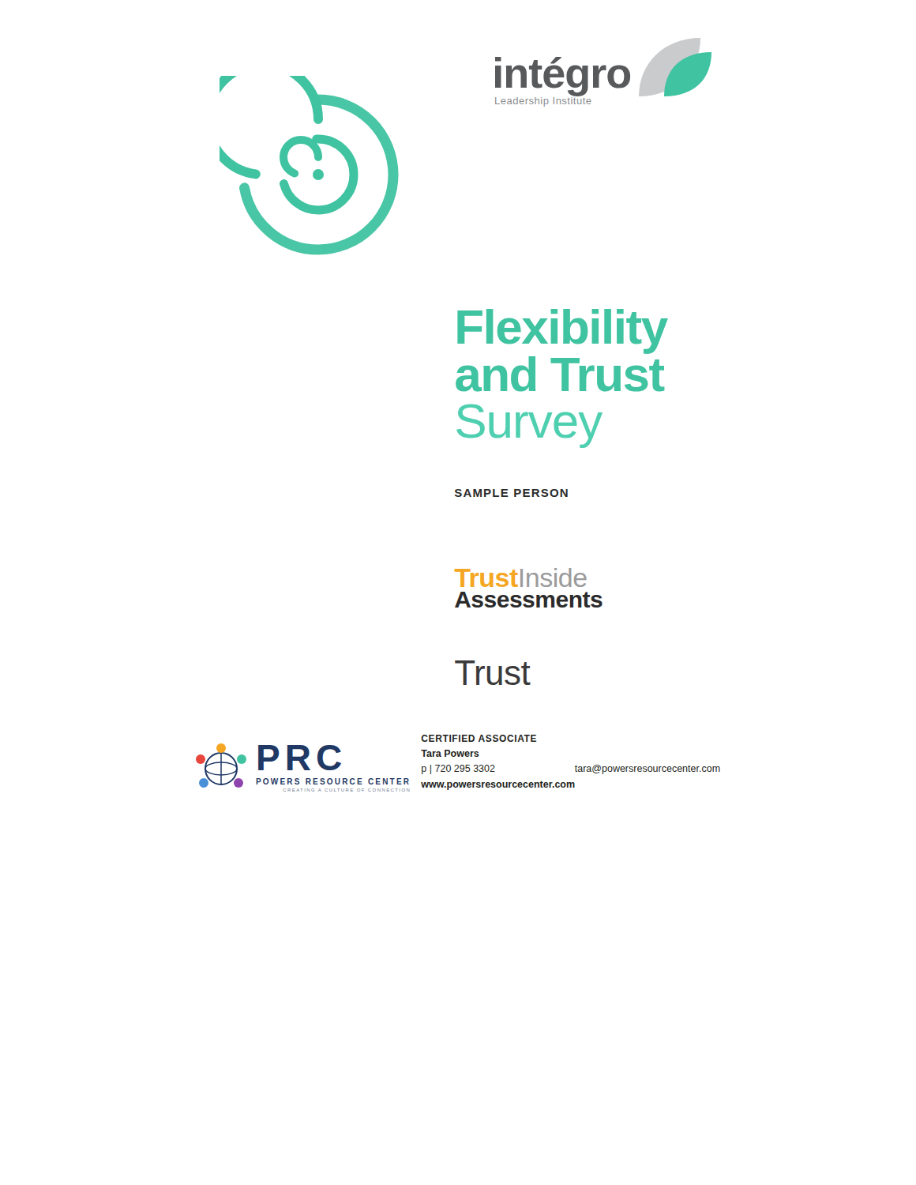intégro
Leadership Institute
Flexibility
and TrustSurvey
SAMPLE PERSON
Trust Inside
Assessments
Trust
PRC
POWERS RESOURCE CENTER
CREATING A CULTURE OF CONNECTION
CERTIFIED ASSOCIATE
Tara Powers
p | 720 295 3302 tara@powersresourcecenter.com
www.powersresourcecenter.com